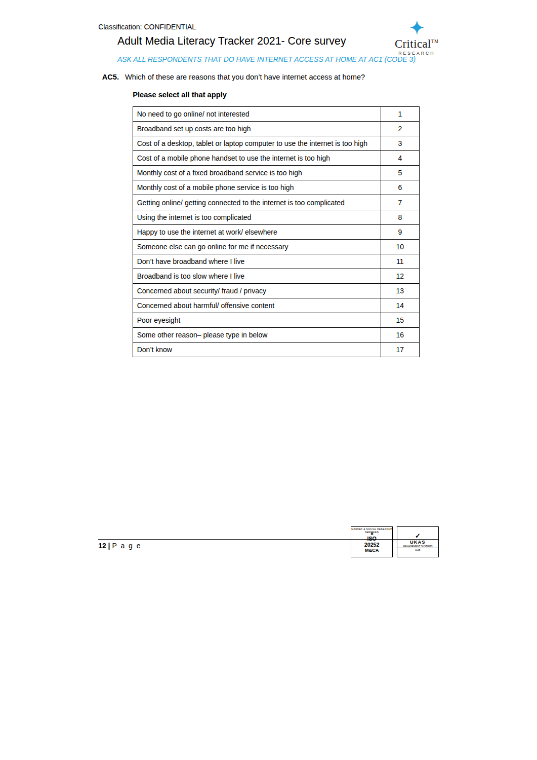Classification: CONFIDENTIAL
✦
CriticalTM
RESEARCH
Adult Media Literacy Tracker 2021- Core survey
ASK ALL RESPONDENTS THAT DO HAVE INTERNET ACCESS AT HOME AT AC1 (CODE 3)
AC5.
Which of these are reasons that you don’t have internet access at home?
Please select all that apply
| No need to go online/ not interested | 1 |
| Broadband set up costs are too high | 2 |
| Cost of a desktop, tablet or laptop computer to use the internet is too high | 3 |
| Cost of a mobile phone handset to use the internet is too high | 4 |
| Monthly cost of a fixed broadband service is too high | 5 |
| Monthly cost of a mobile phone service is too high | 6 |
| Getting online/ getting connected to the internet is too complicated | 7 |
| Using the internet is too complicated | 8 |
| Happy to use the internet at work/ elsewhere | 9 |
| Someone else can go online for me if necessary | 10 |
| Don’t have broadband where I live | 11 |
| Broadband is too slow where I live | 12 |
| Concerned about security/ fraud / privacy | 13 |
| Concerned about harmful/ offensive content | 14 |
| Poor eyesight | 15 |
| Some other reason– please type in below | 16 |
| Don’t know | 17 |
12 | P a g e
MARKET & SOCIAL RESEARCH SERVICES
♛
ISO
20252
M&CA
✓
UKAS
MANAGEMENT SYSTEMS
038